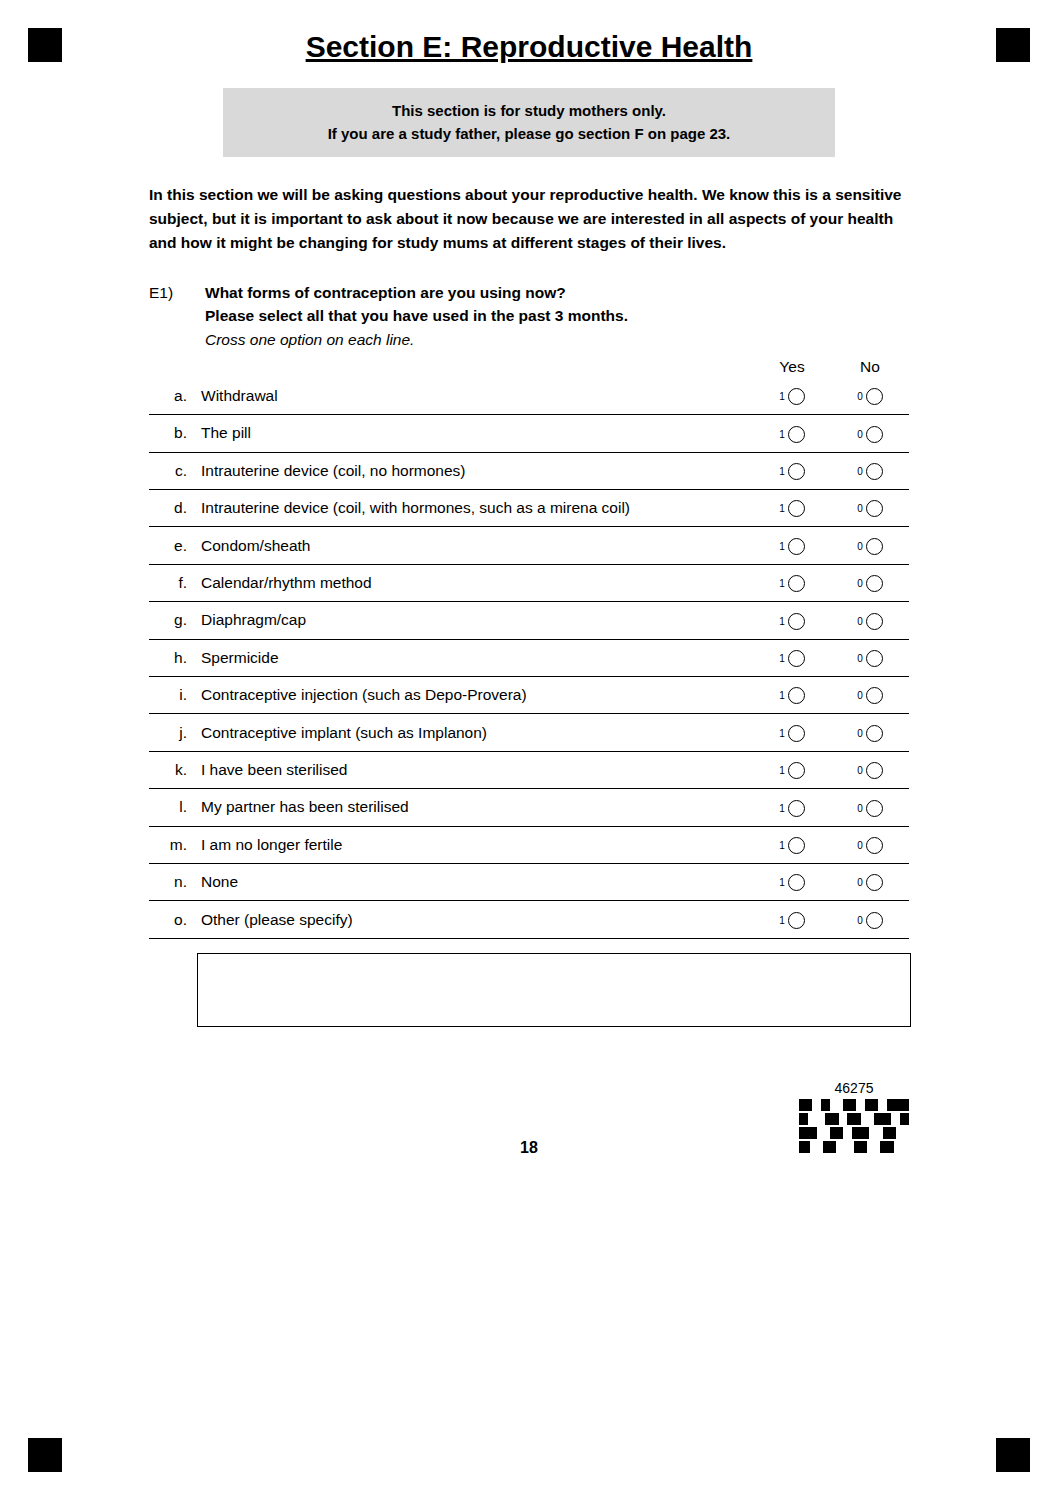Section E: Reproductive Health
This section is for study mothers only.
If you are a study father, please go section F on page 23.
In this section we will be asking questions about your reproductive health. We know this is a sensitive subject, but it is important to ask about it now because we are interested in all aspects of your health and how it might be changing for study mums at different stages of their lives.
E1)
What forms of contraception are you using now?
Please select all that you have used in the past 3 months.
Cross one option on each line.
| | | Yes | No |
| --- | --- | --- | --- |
| a. | Withdrawal | 1 | 0 |
| b. | The pill | 1 | 0 |
| c. | Intrauterine device (coil, no hormones) | 1 | 0 |
| d. | Intrauterine device (coil, with hormones, such as a mirena coil) | 1 | 0 |
| e. | Condom/sheath | 1 | 0 |
| f. | Calendar/rhythm method | 1 | 0 |
| g. | Diaphragm/cap | 1 | 0 |
| h. | Spermicide | 1 | 0 |
| i. | Contraceptive injection (such as Depo-Provera) | 1 | 0 |
| j. | Contraceptive implant (such as Implanon) | 1 | 0 |
| k. | I have been sterilised | 1 | 0 |
| l. | My partner has been sterilised | 1 | 0 |
| m. | I am no longer fertile | 1 | 0 |
| n. | None | 1 | 0 |
| o. | Other (please specify) | 1 | 0 |
18
46275